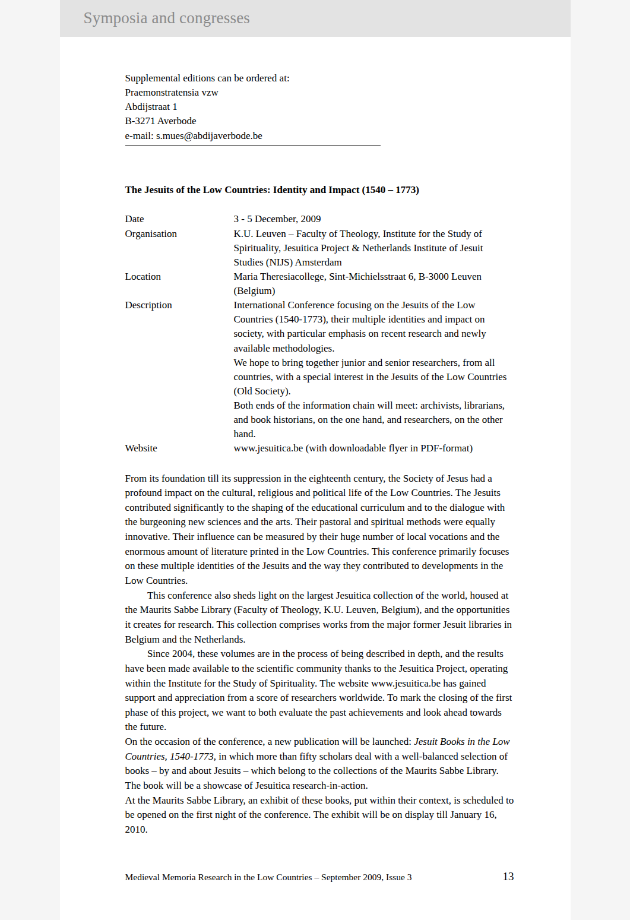Symposia and congresses
Supplemental editions can be ordered at:
Praemonstratensia vzw
Abdijstraat 1
B-3271 Averbode
e-mail: s.mues@abdijaverbode.be
The Jesuits of the Low Countries: Identity and Impact (1540 – 1773)
| Date | 3 - 5 December, 2009 |
| Organisation | K.U. Leuven – Faculty of Theology, Institute for the Study of Spirituality, Jesuitica Project & Netherlands Institute of Jesuit Studies (NIJS) Amsterdam |
| Location | Maria Theresiacollege, Sint-Michielsstraat 6, B-3000 Leuven (Belgium) |
| Description | International Conference focusing on the Jesuits of the Low Countries (1540-1773), their multiple identities and impact on society, with particular emphasis on recent research and newly available methodologies. We hope to bring together junior and senior researchers, from all countries, with a special interest in the Jesuits of the Low Countries (Old Society). Both ends of the information chain will meet: archivists, librarians, and book historians, on the one hand, and researchers, on the other hand. |
| Website | www.jesuitica.be (with downloadable flyer in PDF-format) |
From its foundation till its suppression in the eighteenth century, the Society of Jesus had a profound impact on the cultural, religious and political life of the Low Countries. The Jesuits contributed significantly to the shaping of the educational curriculum and to the dialogue with the burgeoning new sciences and the arts. Their pastoral and spiritual methods were equally innovative. Their influence can be measured by their huge number of local vocations and the enormous amount of literature printed in the Low Countries. This conference primarily focuses on these multiple identities of the Jesuits and the way they contributed to developments in the Low Countries.
This conference also sheds light on the largest Jesuitica collection of the world, housed at the Maurits Sabbe Library (Faculty of Theology, K.U. Leuven, Belgium), and the opportunities it creates for research. This collection comprises works from the major former Jesuit libraries in Belgium and the Netherlands.
Since 2004, these volumes are in the process of being described in depth, and the results have been made available to the scientific community thanks to the Jesuitica Project, operating within the Institute for the Study of Spirituality. The website www.jesuitica.be has gained support and appreciation from a score of researchers worldwide. To mark the closing of the first phase of this project, we want to both evaluate the past achievements and look ahead towards the future.
On the occasion of the conference, a new publication will be launched: Jesuit Books in the Low Countries, 1540-1773, in which more than fifty scholars deal with a well-balanced selection of books – by and about Jesuits – which belong to the collections of the Maurits Sabbe Library. The book will be a showcase of Jesuitica research-in-action.
At the Maurits Sabbe Library, an exhibit of these books, put within their context, is scheduled to be opened on the first night of the conference. The exhibit will be on display till January 16, 2010.
Medieval Memoria Research in the Low Countries – September 2009, Issue 3 13